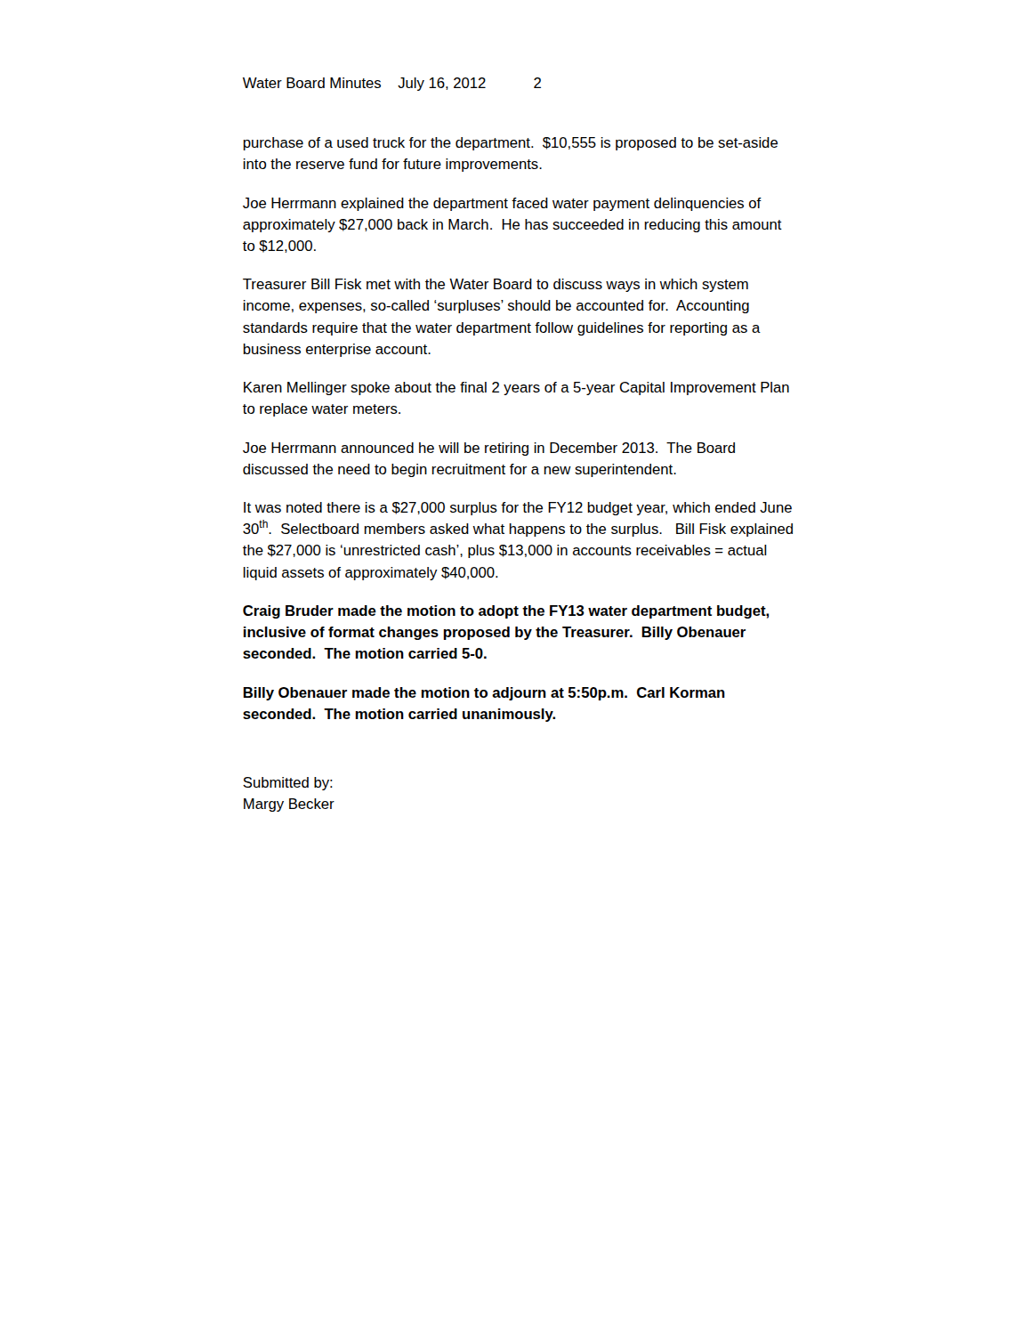Water Board Minutes July 16, 2012 2
purchase of a used truck for the department. $10,555 is proposed to be set-aside into the reserve fund for future improvements.
Joe Herrmann explained the department faced water payment delinquencies of approximately $27,000 back in March. He has succeeded in reducing this amount to $12,000.
Treasurer Bill Fisk met with the Water Board to discuss ways in which system income, expenses, so-called ‘surpluses’ should be accounted for. Accounting standards require that the water department follow guidelines for reporting as a business enterprise account.
Karen Mellinger spoke about the final 2 years of a 5-year Capital Improvement Plan to replace water meters.
Joe Herrmann announced he will be retiring in December 2013. The Board discussed the need to begin recruitment for a new superintendent.
It was noted there is a $27,000 surplus for the FY12 budget year, which ended June 30th. Selectboard members asked what happens to the surplus. Bill Fisk explained the $27,000 is ‘unrestricted cash’, plus $13,000 in accounts receivables = actual liquid assets of approximately $40,000.
Craig Bruder made the motion to adopt the FY13 water department budget, inclusive of format changes proposed by the Treasurer. Billy Obenauer seconded. The motion carried 5-0.
Billy Obenauer made the motion to adjourn at 5:50p.m. Carl Korman seconded. The motion carried unanimously.
Submitted by:
Margy Becker